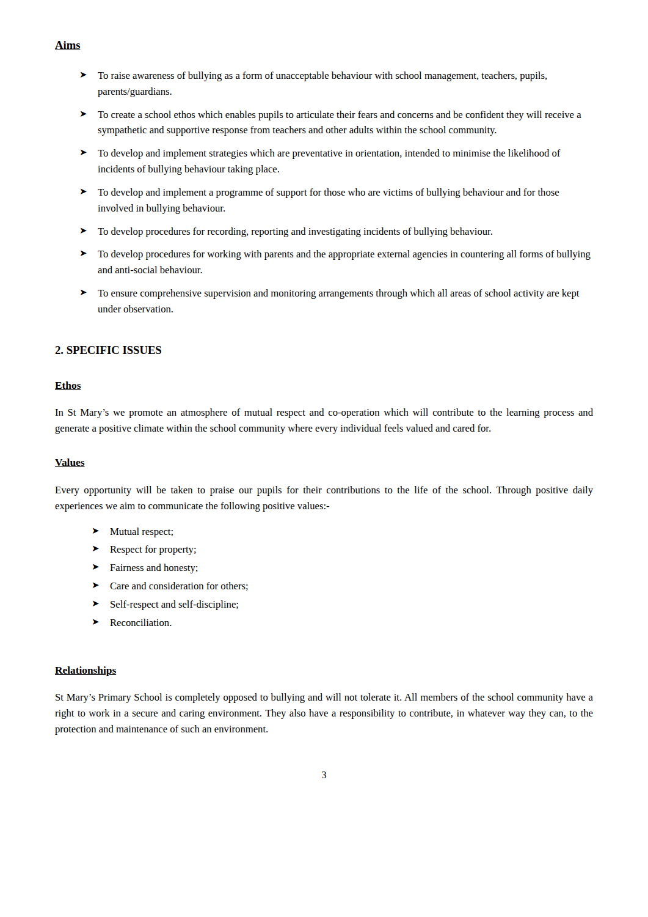Aims
To raise awareness of bullying as a form of unacceptable behaviour with school management, teachers, pupils, parents/guardians.
To create a school ethos which enables pupils to articulate their fears and concerns and be confident they will receive a sympathetic and supportive response from teachers and other adults within the school community.
To develop and implement strategies which are preventative in orientation, intended to minimise the likelihood of incidents of bullying behaviour taking place.
To develop and implement a programme of support for those who are victims of bullying behaviour and for those involved in bullying behaviour.
To develop procedures for recording, reporting and investigating incidents of bullying behaviour.
To develop procedures for working with parents and the appropriate external agencies in countering all forms of bullying and anti-social behaviour.
To ensure comprehensive supervision and monitoring arrangements through which all areas of school activity are kept under observation.
2. SPECIFIC ISSUES
Ethos
In St Mary’s we promote an atmosphere of mutual respect and co-operation which will contribute to the learning process and generate a positive climate within the school community where every individual feels valued and cared for.
Values
Every opportunity will be taken to praise our pupils for their contributions to the life of the school. Through positive daily experiences we aim to communicate the following positive values:-
Mutual respect;
Respect for property;
Fairness and honesty;
Care and consideration for others;
Self-respect and self-discipline;
Reconciliation.
Relationships
St Mary’s Primary School is completely opposed to bullying and will not tolerate it. All members of the school community have a right to work in a secure and caring environment. They also have a responsibility to contribute, in whatever way they can, to the protection and maintenance of such an environment.
3